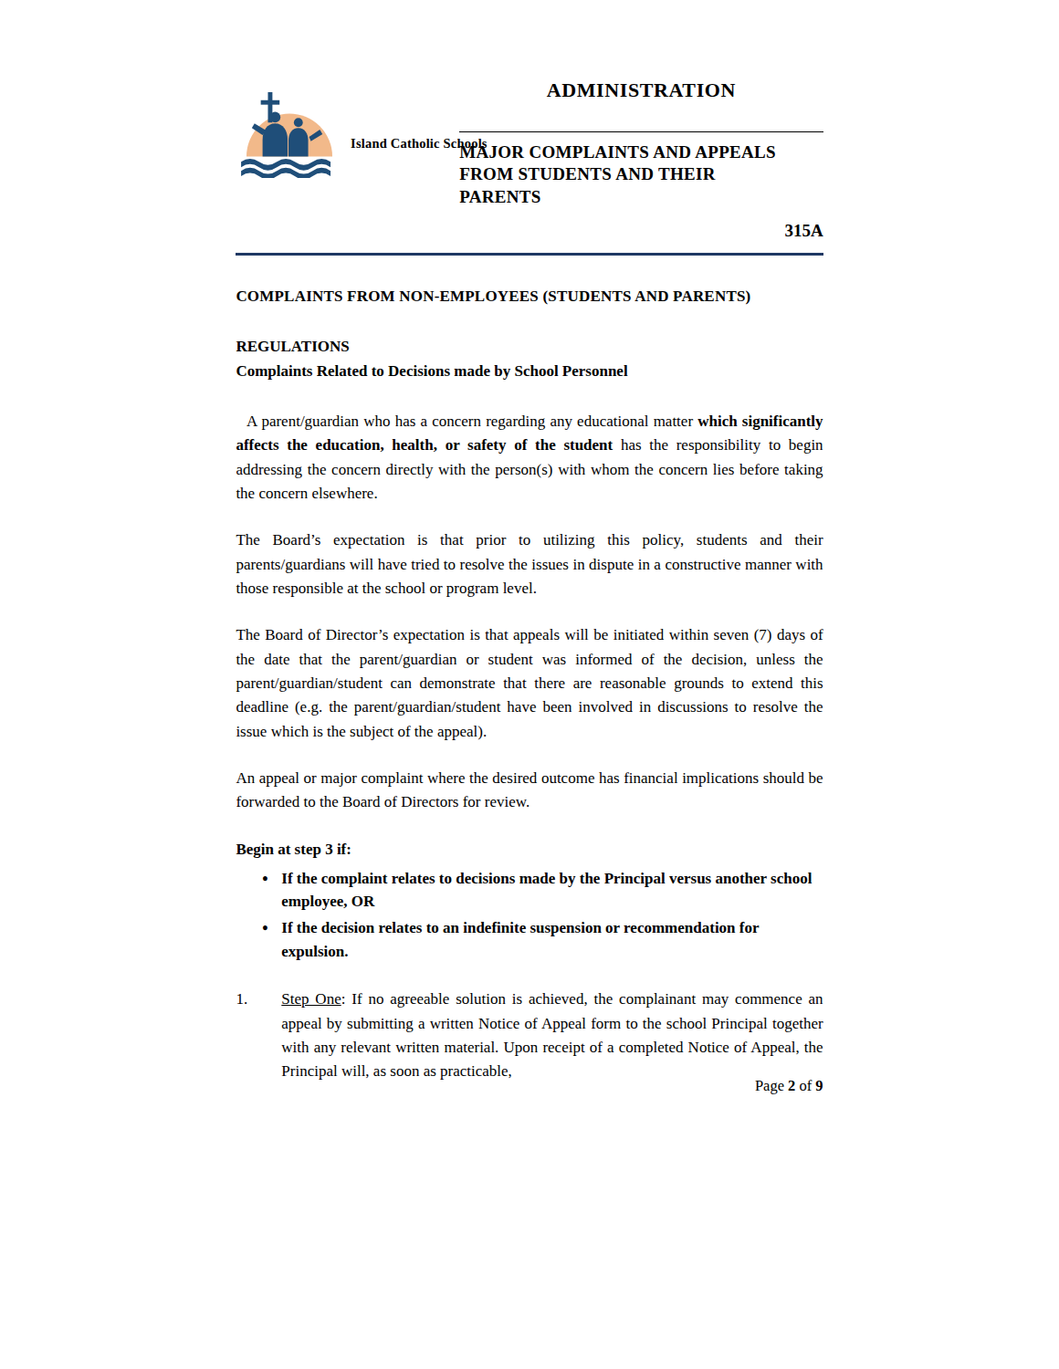Island Catholic Schools
ADMINISTRATION
MAJOR COMPLAINTS AND APPEALS
FROM STUDENTS AND THEIR
PARENTS
315A
COMPLAINTS FROM NON-EMPLOYEES (STUDENTS AND PARENTS)
REGULATIONS
Complaints Related to Decisions made by School Personnel
A parent/guardian who has a concern regarding any educational matter which significantly affects the education, health, or safety of the student has the responsibility to begin addressing the concern directly with the person(s) with whom the concern lies before taking the concern elsewhere.
The Board’s expectation is that prior to utilizing this policy, students and their parents/guardians will have tried to resolve the issues in dispute in a constructive manner with those responsible at the school or program level.
The Board of Director’s expectation is that appeals will be initiated within seven (7) days of the date that the parent/guardian or student was informed of the decision, unless the parent/guardian/student can demonstrate that there are reasonable grounds to extend this deadline (e.g. the parent/guardian/student have been involved in discussions to resolve the issue which is the subject of the appeal).
An appeal or major complaint where the desired outcome has financial implications should be forwarded to the Board of Directors for review.
Begin at step 3 if:
If the complaint relates to decisions made by the Principal versus another school employee, OR
If the decision relates to an indefinite suspension or recommendation for expulsion.
1.
Step One: If no agreeable solution is achieved, the complainant may commence an appeal by submitting a written Notice of Appeal form to the school Principal together with any relevant written material. Upon receipt of a completed Notice of Appeal, the Principal will, as soon as practicable,
Page 2 of 9